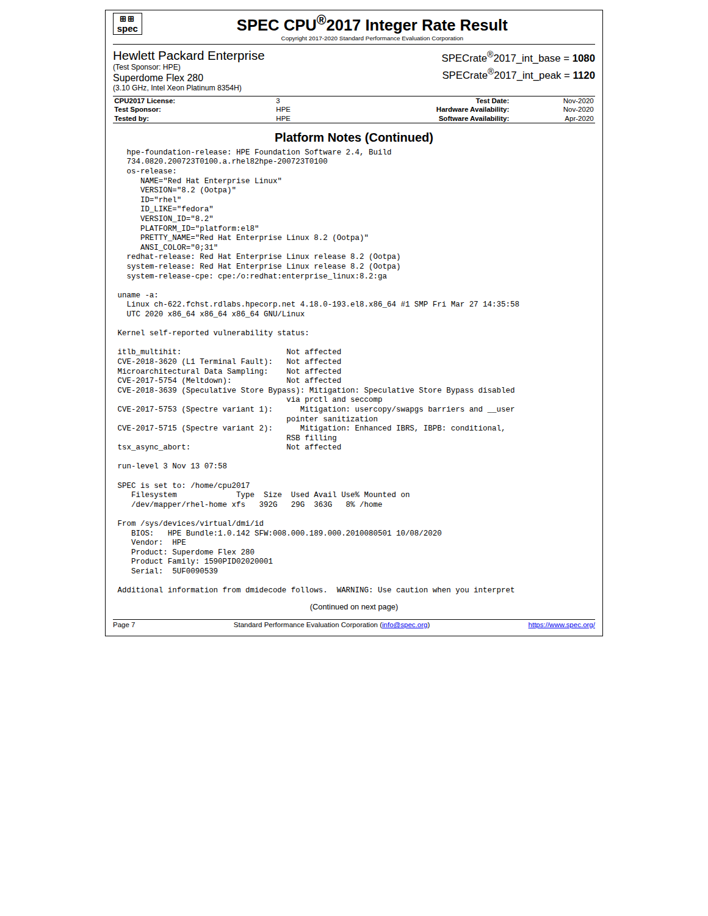⊞⊞ spec
SPEC CPU®2017 Integer Rate Result
Copyright 2017-2020 Standard Performance Evaluation Corporation
Hewlett Packard Enterprise
(Test Sponsor: HPE)
Superdome Flex 280
(3.10 GHz, Intel Xeon Platinum 8354H)
SPECrate®2017_int_base = 1080
SPECrate®2017_int_peak = 1120
| CPU2017 License: | 3 | Test Date: | Nov-2020 |
| Test Sponsor: | HPE | Hardware Availability: | Nov-2020 |
| Tested by: | HPE | Software Availability: | Apr-2020 |
Platform Notes (Continued)
   hpe-foundation-release: HPE Foundation Software 2.4, Build
   734.0820.200723T0100.a.rhel82hpe-200723T0100
   os-release:
      NAME="Red Hat Enterprise Linux"
      VERSION="8.2 (Ootpa)"
      ID="rhel"
      ID_LIKE="fedora"
      VERSION_ID="8.2"
      PLATFORM_ID="platform:el8"
      PRETTY_NAME="Red Hat Enterprise Linux 8.2 (Ootpa)"
      ANSI_COLOR="0;31"
   redhat-release: Red Hat Enterprise Linux release 8.2 (Ootpa)
   system-release: Red Hat Enterprise Linux release 8.2 (Ootpa)
   system-release-cpe: cpe:/o:redhat:enterprise_linux:8.2:ga

 uname -a:
   Linux ch-622.fchst.rdlabs.hpecorp.net 4.18.0-193.el8.x86_64 #1 SMP Fri Mar 27 14:35:58
   UTC 2020 x86_64 x86_64 x86_64 GNU/Linux

 Kernel self-reported vulnerability status:

 itlb_multihit:                       Not affected
 CVE-2018-3620 (L1 Terminal Fault):   Not affected
 Microarchitectural Data Sampling:    Not affected
 CVE-2017-5754 (Meltdown):            Not affected
 CVE-2018-3639 (Speculative Store Bypass): Mitigation: Speculative Store Bypass disabled
                                      via prctl and seccomp
 CVE-2017-5753 (Spectre variant 1):      Mitigation: usercopy/swapgs barriers and __user
                                      pointer sanitization
 CVE-2017-5715 (Spectre variant 2):      Mitigation: Enhanced IBRS, IBPB: conditional,
                                      RSB filling
 tsx_async_abort:                     Not affected

 run-level 3 Nov 13 07:58

 SPEC is set to: /home/cpu2017
    Filesystem             Type  Size  Used Avail Use% Mounted on
    /dev/mapper/rhel-home xfs   392G   29G  363G   8% /home

 From /sys/devices/virtual/dmi/id
    BIOS:   HPE Bundle:1.0.142 SFW:008.000.189.000.2010080501 10/08/2020
    Vendor:  HPE
    Product: Superdome Flex 280
    Product Family: 1590PID02020001
    Serial:  5UF0090539

 Additional information from dmidecode follows.  WARNING: Use caution when you interpret
(Continued on next page)
Page 7 Standard Performance Evaluation Corporation (info@spec.org) https://www.spec.org/